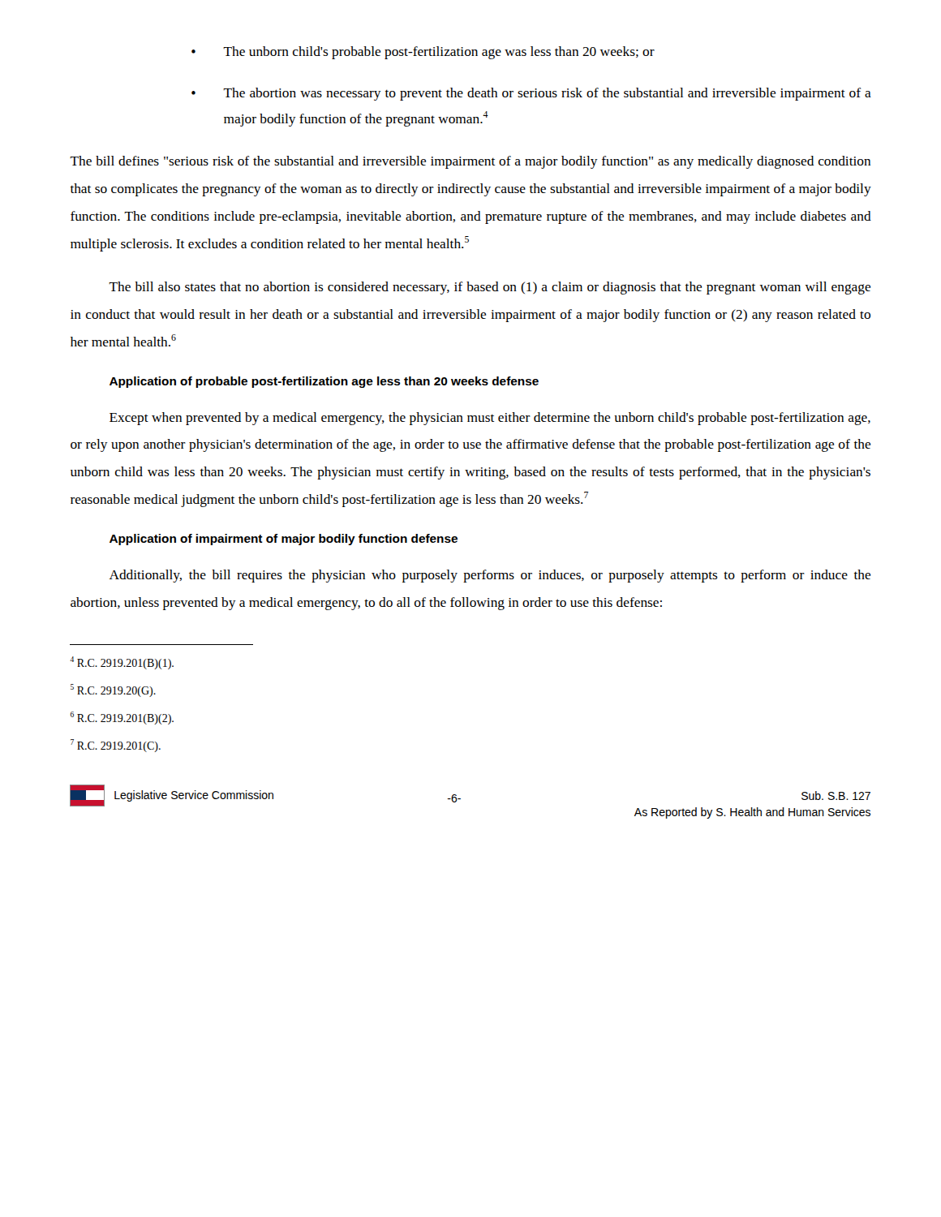The unborn child's probable post-fertilization age was less than 20 weeks; or
The abortion was necessary to prevent the death or serious risk of the substantial and irreversible impairment of a major bodily function of the pregnant woman.4
The bill defines "serious risk of the substantial and irreversible impairment of a major bodily function" as any medically diagnosed condition that so complicates the pregnancy of the woman as to directly or indirectly cause the substantial and irreversible impairment of a major bodily function. The conditions include pre-eclampsia, inevitable abortion, and premature rupture of the membranes, and may include diabetes and multiple sclerosis. It excludes a condition related to her mental health.5
The bill also states that no abortion is considered necessary, if based on (1) a claim or diagnosis that the pregnant woman will engage in conduct that would result in her death or a substantial and irreversible impairment of a major bodily function or (2) any reason related to her mental health.6
Application of probable post-fertilization age less than 20 weeks defense
Except when prevented by a medical emergency, the physician must either determine the unborn child's probable post-fertilization age, or rely upon another physician's determination of the age, in order to use the affirmative defense that the probable post-fertilization age of the unborn child was less than 20 weeks. The physician must certify in writing, based on the results of tests performed, that in the physician's reasonable medical judgment the unborn child's post-fertilization age is less than 20 weeks.7
Application of impairment of major bodily function defense
Additionally, the bill requires the physician who purposely performs or induces, or purposely attempts to perform or induce the abortion, unless prevented by a medical emergency, to do all of the following in order to use this defense:
4 R.C. 2919.201(B)(1).
5 R.C. 2919.20(G).
6 R.C. 2919.201(B)(2).
7 R.C. 2919.201(C).
Legislative Service Commission
-6-
Sub. S.B. 127
As Reported by S. Health and Human Services